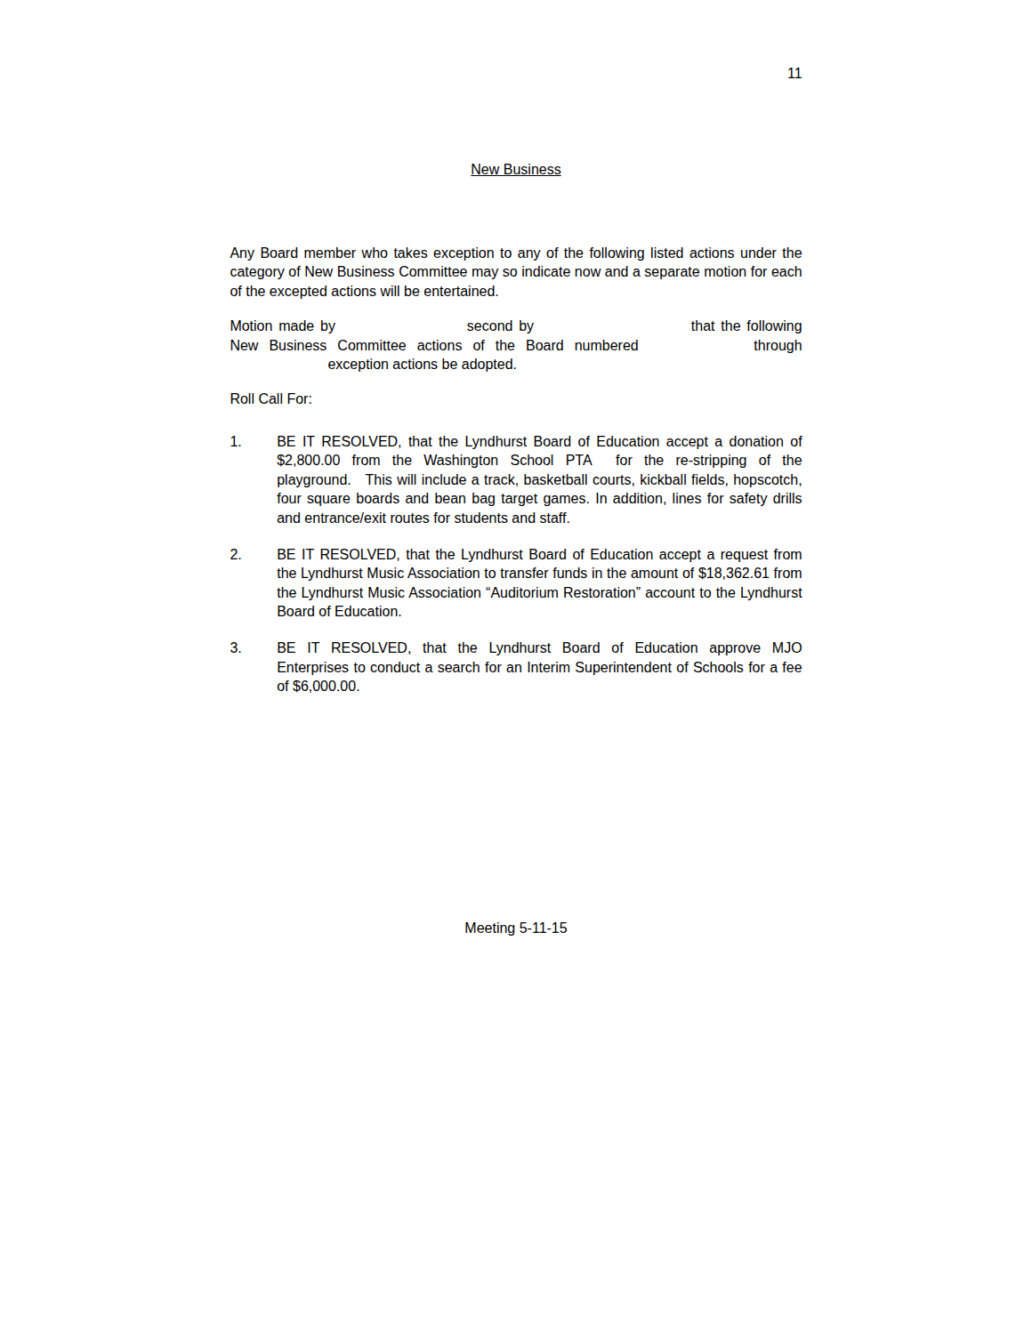11
New Business
Any Board member who takes exception to any of the following listed actions under the category of New Business Committee may so indicate now and a separate motion for each of the excepted actions will be entertained.
Motion made by second by that the following New Business Committee actions of the Board numbered through exception actions be adopted.
Roll Call For:
1. BE IT RESOLVED, that the Lyndhurst Board of Education accept a donation of $2,800.00 from the Washington School PTA for the re-stripping of the playground. This will include a track, basketball courts, kickball fields, hopscotch, four square boards and bean bag target games. In addition, lines for safety drills and entrance/exit routes for students and staff.
2. BE IT RESOLVED, that the Lyndhurst Board of Education accept a request from the Lyndhurst Music Association to transfer funds in the amount of $18,362.61 from the Lyndhurst Music Association “Auditorium Restoration” account to the Lyndhurst Board of Education.
3. BE IT RESOLVED, that the Lyndhurst Board of Education approve MJO Enterprises to conduct a search for an Interim Superintendent of Schools for a fee of $6,000.00.
Meeting 5-11-15